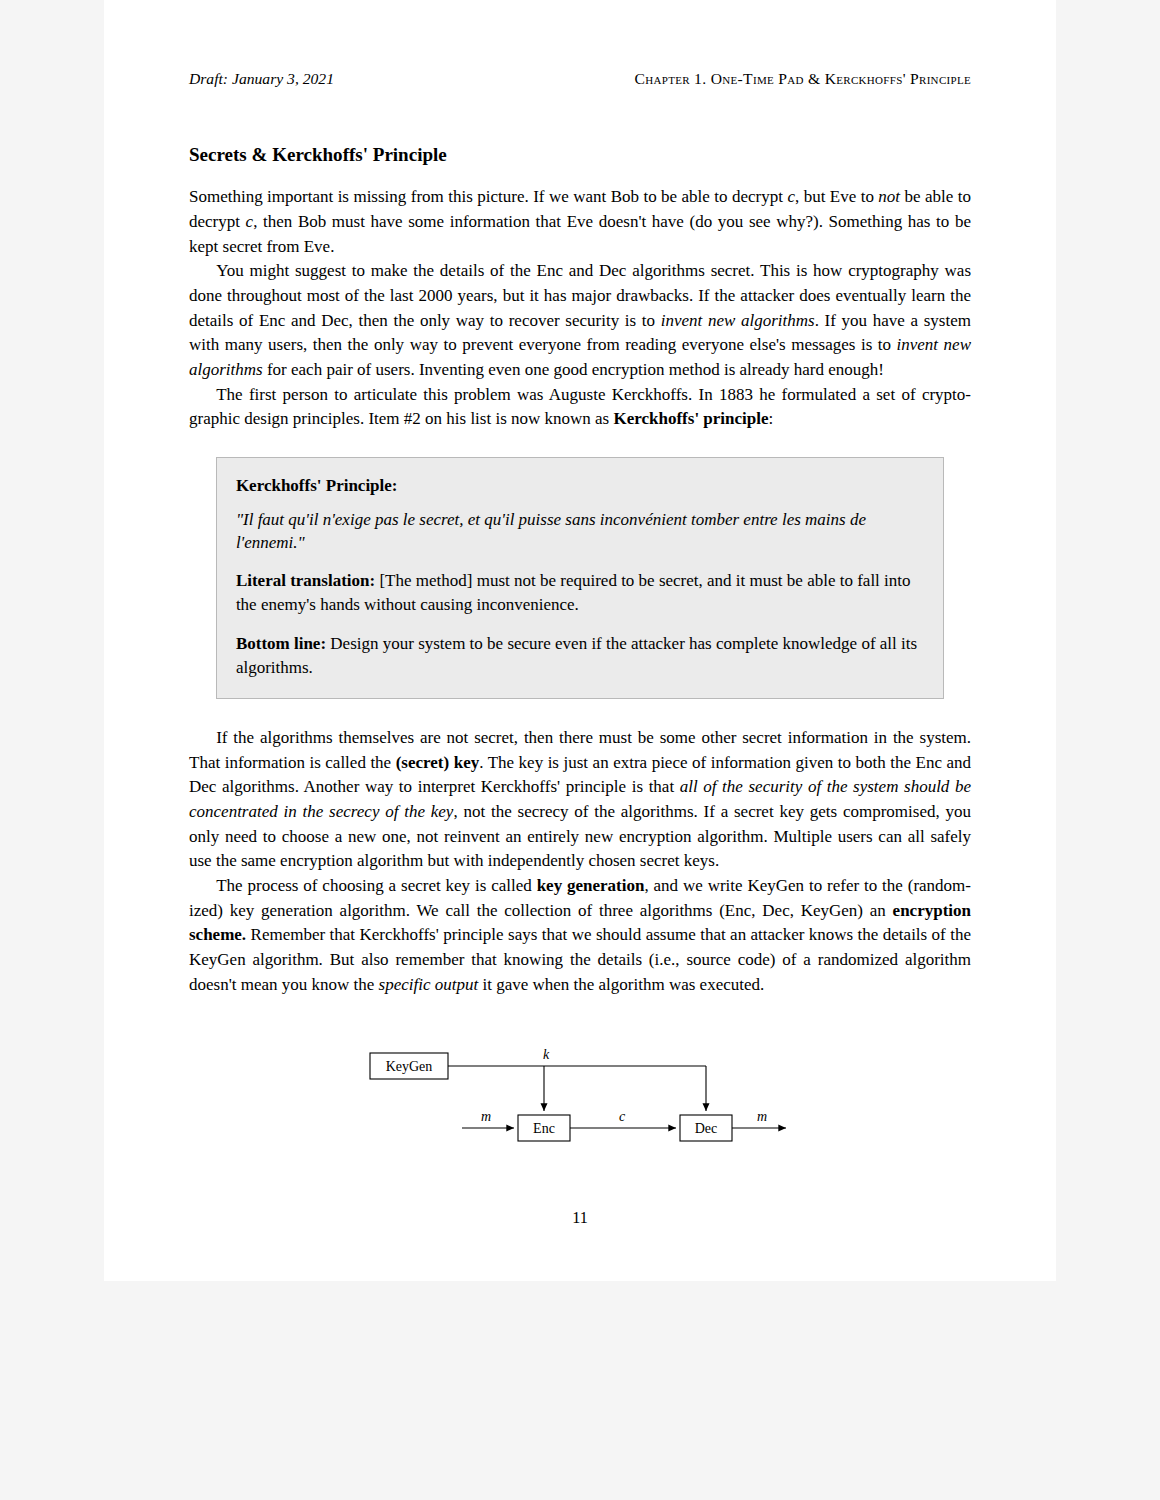Draft: January 3, 2021 Chapter 1. One-Time Pad & Kerckhoffs' Principle
Secrets & Kerckhoffs' Principle
Something important is missing from this picture. If we want Bob to be able to decrypt c, but Eve to not be able to decrypt c, then Bob must have some information that Eve doesn't have (do you see why?). Something has to be kept secret from Eve.
You might suggest to make the details of the Enc and Dec algorithms secret. This is how cryptography was done throughout most of the last 2000 years, but it has major drawbacks. If the attacker does eventually learn the details of Enc and Dec, then the only way to recover security is to invent new algorithms. If you have a system with many users, then the only way to prevent everyone from reading everyone else's messages is to invent new algorithms for each pair of users. Inventing even one good encryption method is already hard enough!
The first person to articulate this problem was Auguste Kerckhoffs. In 1883 he formulated a set of cryptographic design principles. Item #2 on his list is now known as Kerckhoffs' principle:
Kerckhoffs' Principle:
"Il faut qu'il n'exige pas le secret, et qu'il puisse sans inconvénient tomber entre les mains de l'ennemi."
Literal translation: [The method] must not be required to be secret, and it must be able to fall into the enemy's hands without causing inconvenience.
Bottom line: Design your system to be secure even if the attacker has complete knowledge of all its algorithms.
If the algorithms themselves are not secret, then there must be some other secret information in the system. That information is called the (secret) key. The key is just an extra piece of information given to both the Enc and Dec algorithms. Another way to interpret Kerckhoffs' principle is that all of the security of the system should be concentrated in the secrecy of the key, not the secrecy of the algorithms. If a secret key gets compromised, you only need to choose a new one, not reinvent an entirely new encryption algorithm. Multiple users can all safely use the same encryption algorithm but with independently chosen secret keys.
The process of choosing a secret key is called key generation, and we write KeyGen to refer to the (randomized) key generation algorithm. We call the collection of three algorithms (Enc, Dec, KeyGen) an encryption scheme. Remember that Kerckhoffs' principle says that we should assume that an attacker knows the details of the KeyGen algorithm. But also remember that knowing the details (i.e., source code) of a randomized algorithm doesn't mean you know the specific output it gave when the algorithm was executed.
KeyGen Enc Dec k m c m
11